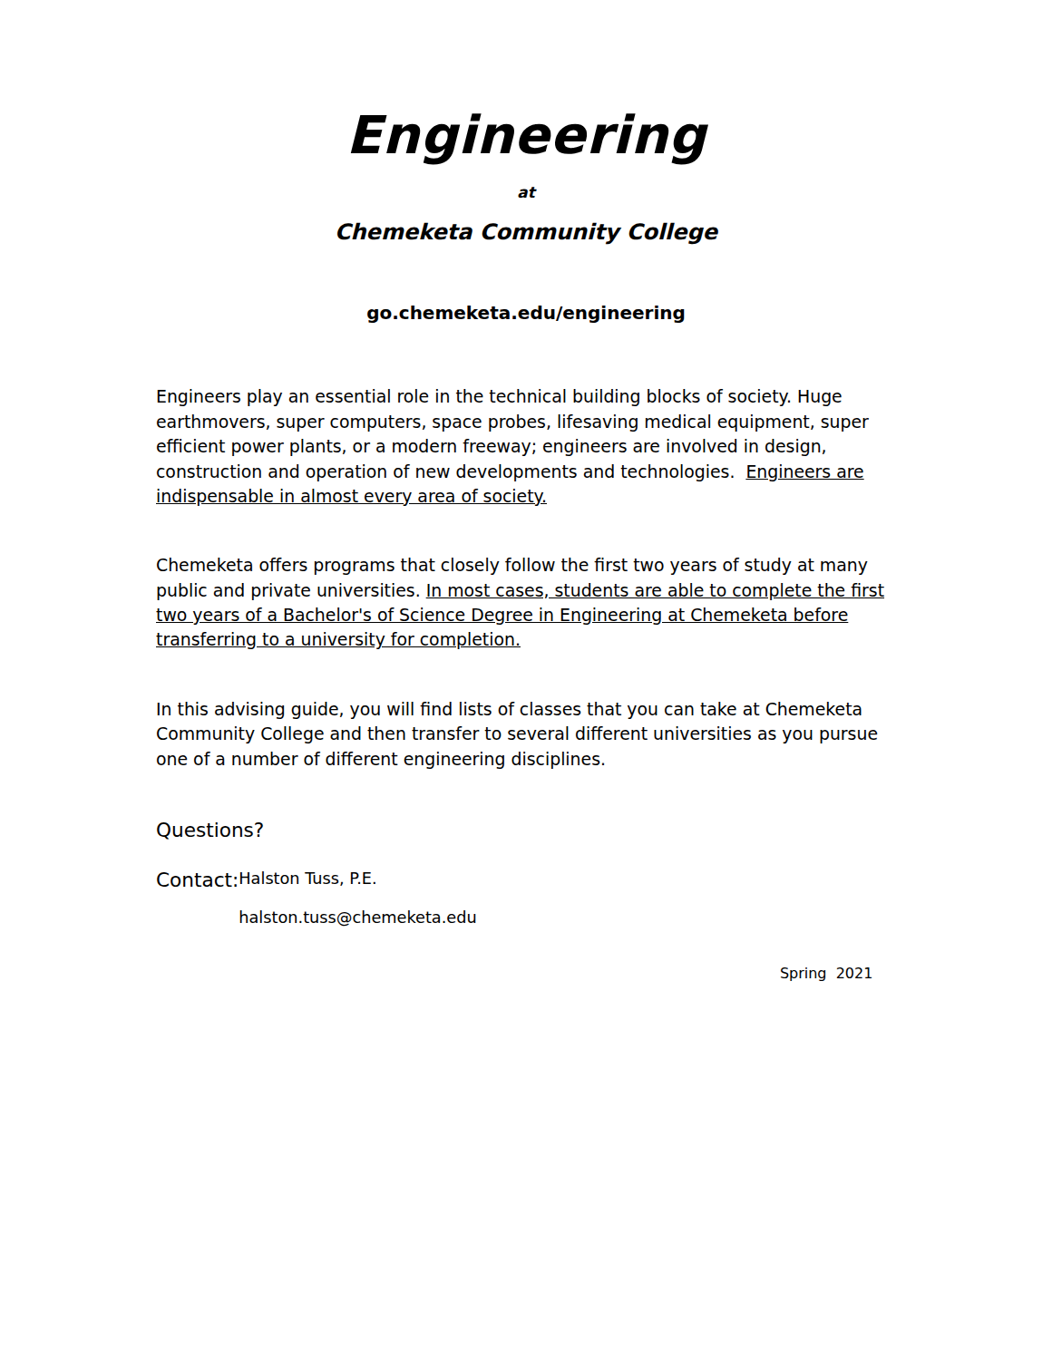Engineering
at
Chemeketa Community College
go.chemeketa.edu/engineering
Engineers play an essential role in the technical building blocks of society. Huge earthmovers, super computers, space probes, lifesaving medical equipment, super efficient power plants, or a modern freeway; engineers are involved in design, construction and operation of new developments and technologies. Engineers are indispensable in almost every area of society.
Chemeketa offers programs that closely follow the first two years of study at many public and private universities. In most cases, students are able to complete the first two years of a Bachelor's of Science Degree in Engineering at Chemeketa before transferring to a university for completion.
In this advising guide, you will find lists of classes that you can take at Chemeketa Community College and then transfer to several different universities as you pursue one of a number of different engineering disciplines.
Questions?
| Contact: | Halston Tuss, P.E. |
| | halston.tuss@chemeketa.edu |
Spring 2021